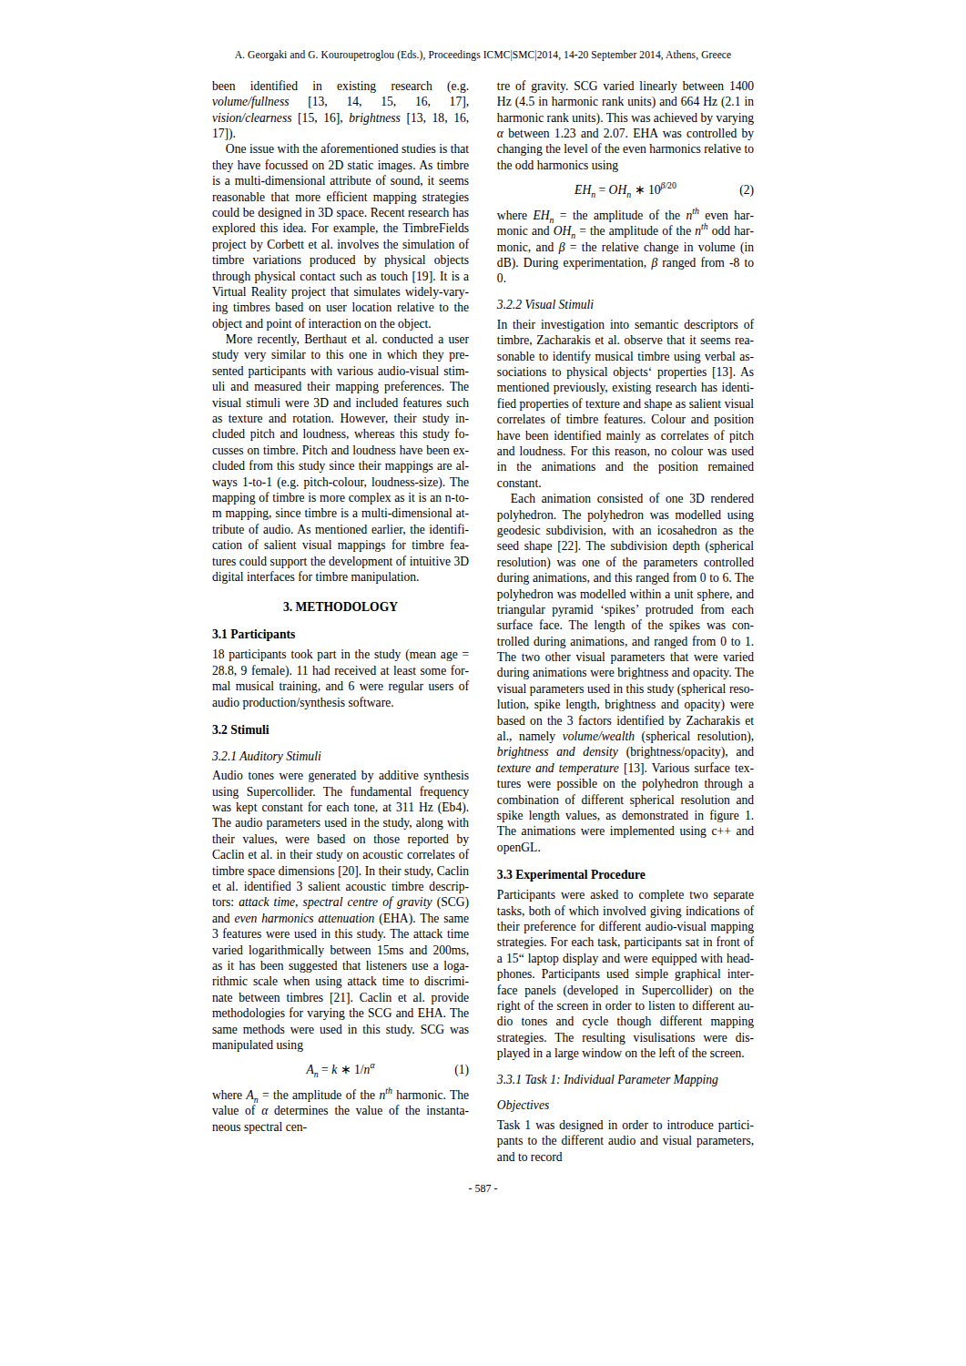A. Georgaki and G. Kouroupetroglou (Eds.), Proceedings ICMC|SMC|2014, 14-20 September 2014, Athens, Greece
been identified in existing research (e.g. volume/fullness [13, 14, 15, 16, 17], vision/clearness [15, 16], brightness [13, 18, 16, 17]).
One issue with the aforementioned studies is that they have focussed on 2D static images. As timbre is a multi-dimensional attribute of sound, it seems reasonable that more efficient mapping strategies could be designed in 3D space. Recent research has explored this idea. For example, the TimbreFields project by Corbett et al. involves the simulation of timbre variations produced by physical objects through physical contact such as touch [19]. It is a Virtual Reality project that simulates widely-varying timbres based on user location relative to the object and point of interaction on the object.
More recently, Berthaut et al. conducted a user study very similar to this one in which they presented participants with various audio-visual stimuli and measured their mapping preferences. The visual stimuli were 3D and included features such as texture and rotation. However, their study included pitch and loudness, whereas this study focusses on timbre. Pitch and loudness have been excluded from this study since their mappings are always 1-to-1 (e.g. pitch-colour, loudness-size). The mapping of timbre is more complex as it is an n-to-m mapping, since timbre is a multi-dimensional attribute of audio. As mentioned earlier, the identification of salient visual mappings for timbre features could support the development of intuitive 3D digital interfaces for timbre manipulation.
3. Methodology
3.1 Participants
18 participants took part in the study (mean age = 28.8, 9 female). 11 had received at least some formal musical training, and 6 were regular users of audio production/synthesis software.
3.2 Stimuli
3.2.1 Auditory Stimuli
Audio tones were generated by additive synthesis using Supercollider. The fundamental frequency was kept constant for each tone, at 311 Hz (Eb4). The audio parameters used in the study, along with their values, were based on those reported by Caclin et al. in their study on acoustic correlates of timbre space dimensions [20]. In their study, Caclin et al. identified 3 salient acoustic timbre descriptors: attack time, spectral centre of gravity (SCG) and even harmonics attenuation (EHA). The same 3 features were used in this study. The attack time varied logarithmically between 15ms and 200ms, as it has been suggested that listeners use a logarithmic scale when using attack time to discriminate between timbres [21]. Caclin et al. provide methodologies for varying the SCG and EHA. The same methods were used in this study. SCG was manipulated using
An = k ∗ 1/nα (1)
where An = the amplitude of the nth harmonic. The value of α determines the value of the instantaneous spectral cen-
tre of gravity. SCG varied linearly between 1400 Hz (4.5 in harmonic rank units) and 664 Hz (2.1 in harmonic rank units). This was achieved by varying α between 1.23 and 2.07. EHA was controlled by changing the level of the even harmonics relative to the odd harmonics using
EHn = OHn ∗ 10β/20 (2)
where EHn = the amplitude of the nth even harmonic and OHn = the amplitude of the nth odd harmonic, and β = the relative change in volume (in dB). During experimentation, β ranged from -8 to 0.
3.2.2 Visual Stimuli
In their investigation into semantic descriptors of timbre, Zacharakis et al. observe that it seems reasonable to identify musical timbre using verbal associations to physical objects‘ properties [13]. As mentioned previously, existing research has identified properties of texture and shape as salient visual correlates of timbre features. Colour and position have been identified mainly as correlates of pitch and loudness. For this reason, no colour was used in the animations and the position remained constant.
Each animation consisted of one 3D rendered polyhedron. The polyhedron was modelled using geodesic subdivision, with an icosahedron as the seed shape [22]. The subdivision depth (spherical resolution) was one of the parameters controlled during animations, and this ranged from 0 to 6. The polyhedron was modelled within a unit sphere, and triangular pyramid ‘spikes’ protruded from each surface face. The length of the spikes was controlled during animations, and ranged from 0 to 1. The two other visual parameters that were varied during animations were brightness and opacity. The visual parameters used in this study (spherical resolution, spike length, brightness and opacity) were based on the 3 factors identified by Zacharakis et al., namely volume/wealth (spherical resolution), brightness and density (brightness/opacity), and texture and temperature [13]. Various surface textures were possible on the polyhedron through a combination of different spherical resolution and spike length values, as demonstrated in figure 1. The animations were implemented using c++ and openGL.
3.3 Experimental Procedure
Participants were asked to complete two separate tasks, both of which involved giving indications of their preference for different audio-visual mapping strategies. For each task, participants sat in front of a 15“ laptop display and were equipped with headphones. Participants used simple graphical interface panels (developed in Supercollider) on the right of the screen in order to listen to different audio tones and cycle though different mapping strategies. The resulting visulisations were displayed in a large window on the left of the screen.
3.3.1 Task 1: Individual Parameter Mapping
Objectives
Task 1 was designed in order to introduce participants to the different audio and visual parameters, and to record
- 587 -